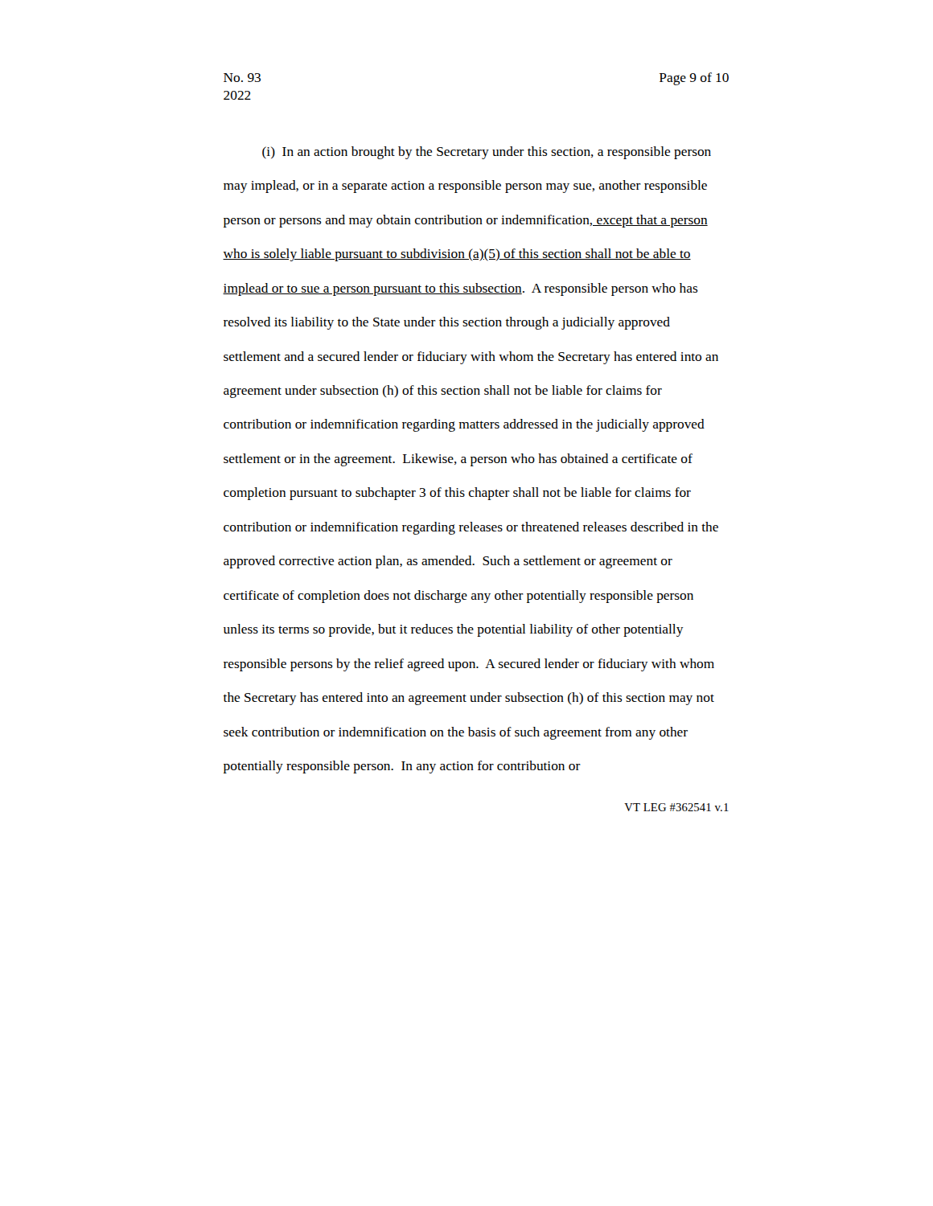No. 93
2022
Page 9 of 10
(i) In an action brought by the Secretary under this section, a responsible person may implead, or in a separate action a responsible person may sue, another responsible person or persons and may obtain contribution or indemnification, except that a person who is solely liable pursuant to subdivision (a)(5) of this section shall not be able to implead or to sue a person pursuant to this subsection. A responsible person who has resolved its liability to the State under this section through a judicially approved settlement and a secured lender or fiduciary with whom the Secretary has entered into an agreement under subsection (h) of this section shall not be liable for claims for contribution or indemnification regarding matters addressed in the judicially approved settlement or in the agreement. Likewise, a person who has obtained a certificate of completion pursuant to subchapter 3 of this chapter shall not be liable for claims for contribution or indemnification regarding releases or threatened releases described in the approved corrective action plan, as amended. Such a settlement or agreement or certificate of completion does not discharge any other potentially responsible person unless its terms so provide, but it reduces the potential liability of other potentially responsible persons by the relief agreed upon. A secured lender or fiduciary with whom the Secretary has entered into an agreement under subsection (h) of this section may not seek contribution or indemnification on the basis of such agreement from any other potentially responsible person. In any action for contribution or
VT LEG #362541 v.1